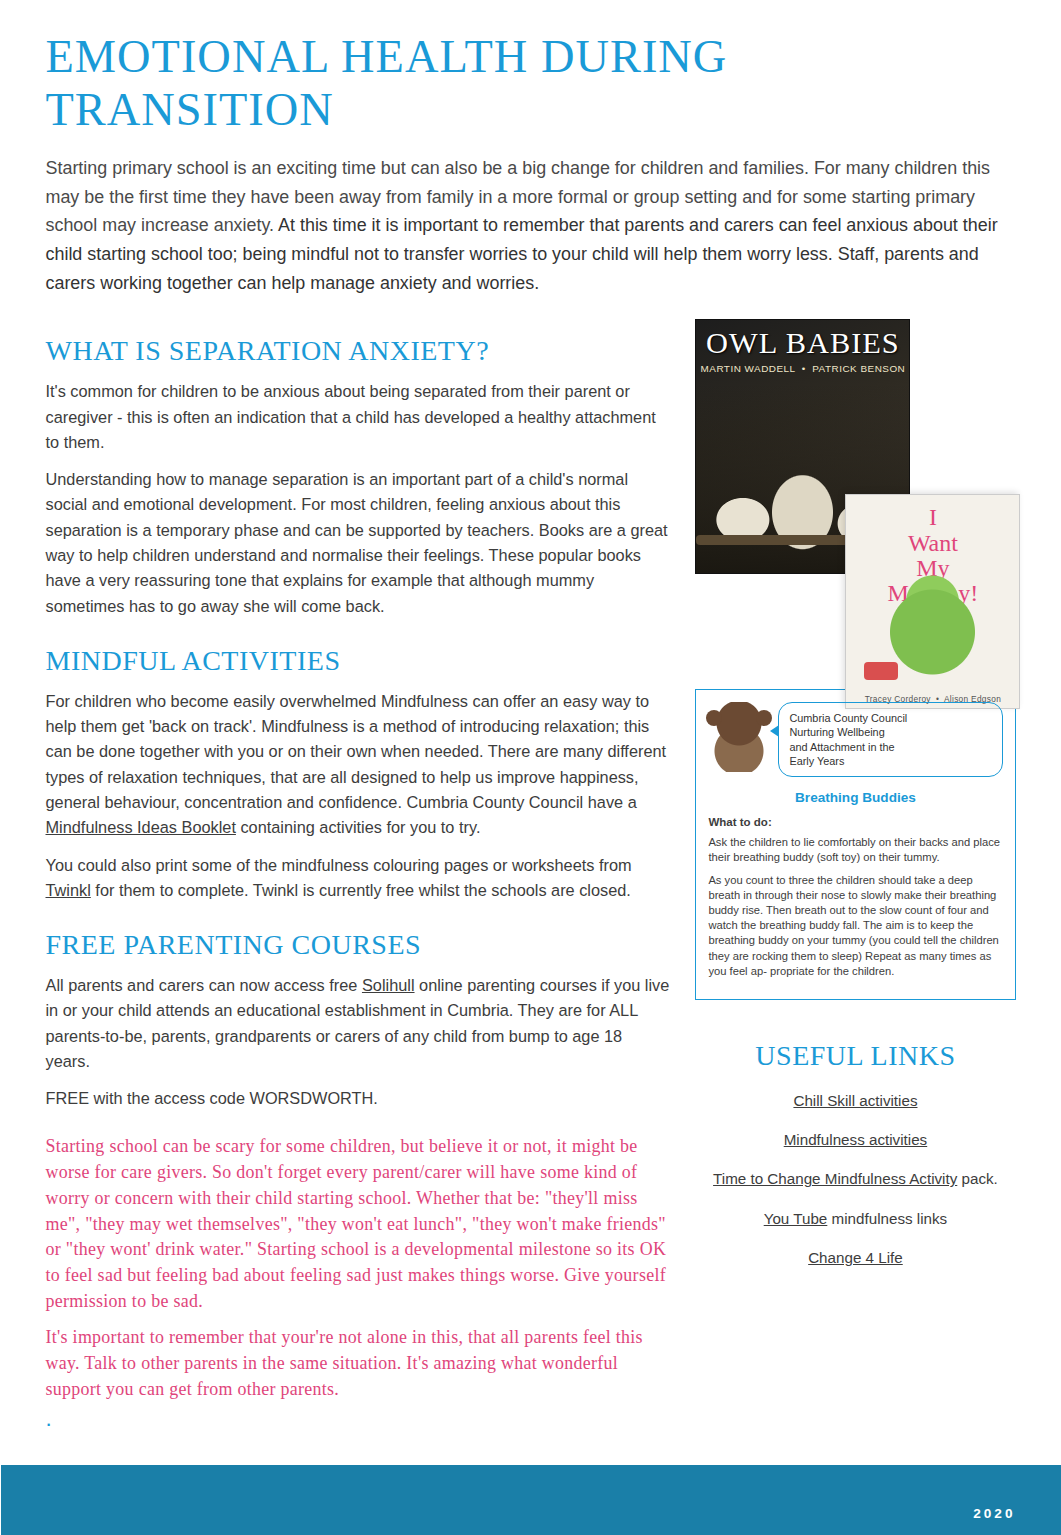EMOTIONAL HEALTH DURING TRANSITION
Starting primary school is an exciting time but can also be a big change for children and families. For many children this may be the first time they have been away from family in a more formal or group setting and for some starting primary school may increase anxiety. At this time it is important to remember that parents and carers can feel anxious about their child starting school too; being mindful not to transfer worries to your child will help them worry less. Staff, parents and carers working together can help manage anxiety and worries.
WHAT IS SEPARATION ANXIETY?
It's common for children to be anxious about being separated from their parent or caregiver - this is often an indication that a child has developed a healthy attachment to them.
Understanding how to manage separation is an important part of a child's normal social and emotional development. For most children, feeling anxious about this separation is a temporary phase and can be supported by teachers. Books are a great way to help children understand and normalise their feelings. These popular books have a very reassuring tone that explains for example that although mummy sometimes has to go away she will come back.
MINDFUL ACTIVITIES
For children who become easily overwhelmed Mindfulness can offer an easy way to help them get 'back on track'. Mindfulness is a method of introducing relaxation; this can be done together with you or on their own when needed. There are many different types of relaxation techniques, that are all designed to help us improve happiness, general behaviour, concentration and confidence. Cumbria County Council have a Mindfulness Ideas Booklet containing activities for you to try.
You could also print some of the mindfulness colouring pages or worksheets from Twinkl for them to complete. Twinkl is currently free whilst the schools are closed.
FREE PARENTING COURSES
All parents and carers can now access free Solihull online parenting courses if you live in or your child attends an educational establishment in Cumbria. They are for ALL parents-to-be, parents, grandparents or carers of any child from bump to age 18 years.
FREE with the access code WORSDWORTH.
Starting school can be scary for some children, but believe it or not, it might be worse for care givers. So don't forget every parent/carer will have some kind of worry or concern with their child starting school. Whether that be: "they'll miss me", "they may wet themselves", "they won't eat lunch", "they won't make friends" or "they wont' drink water." Starting school is a developmental milestone so its OK to feel sad but feeling bad about feeling sad just makes things worse. Give yourself permission to be sad.
It's important to remember that your're not alone in this, that all parents feel this way. Talk to other parents in the same situation. It's amazing what wonderful support you can get from other parents.
.
OWL BABIES
MARTIN WADDELL • PATRICK BENSON
I
Want
My
Mummy!
Tracey Corderoy • Alison Edgson
Cumbria County Council
Nurturing Wellbeing
and Attachment in the
Early Years
Breathing Buddies
What to do:
Ask the children to lie comfortably on their backs and place their breathing buddy (soft toy) on their tummy.
As you count to three the children should take a deep breath in through their nose to slowly make their breathing buddy rise. Then breath out to the slow count of four and watch the breathing buddy fall. The aim is to keep the breathing buddy on your tummy (you could tell the children they are rocking them to sleep) Repeat as many times as you feel ap- propriate for the children.
USEFUL LINKS
Chill Skill activities
Mindfulness activities
Time to Change Mindfulness Activity pack.
You Tube mindfulness links
Change 4 Life
2020